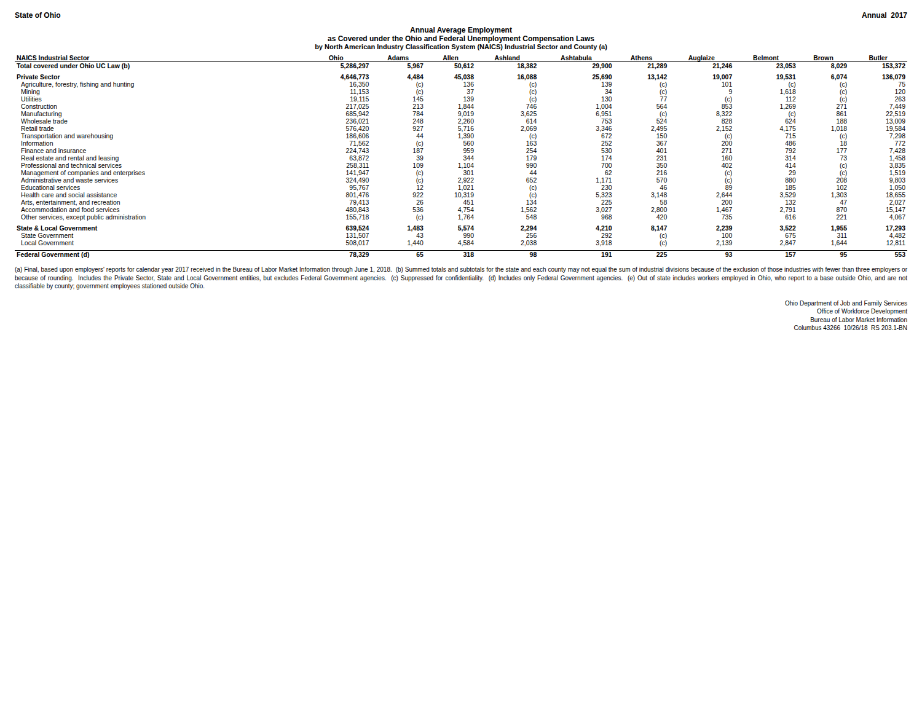State of Ohio
Annual 2017
Annual Average Employment
as Covered under the Ohio and Federal Unemployment Compensation Laws
by North American Industry Classification System (NAICS) Industrial Sector and County (a)
| NAICS Industrial Sector | Ohio | Adams | Allen | Ashland | Ashtabula | Athens | Auglaize | Belmont | Brown | Butler |
| --- | --- | --- | --- | --- | --- | --- | --- | --- | --- | --- |
| Total covered under Ohio UC Law (b) | 5,286,297 | 5,967 | 50,612 | 18,382 | 29,900 | 21,289 | 21,246 | 23,053 | 8,029 | 153,372 |
| Private Sector | 4,646,773 | 4,484 | 45,038 | 16,088 | 25,690 | 13,142 | 19,007 | 19,531 | 6,074 | 136,079 |
| Agriculture, forestry, fishing and hunting | 16,350 | (c) | 136 | (c) | 139 | (c) | 101 | (c) | (c) | 75 |
| Mining | 11,153 | (c) | 37 | (c) | 34 | (c) | 9 | 1,618 | (c) | 120 |
| Utilities | 19,115 | 145 | 139 | (c) | 130 | 77 | (c) | 112 | (c) | 263 |
| Construction | 217,025 | 213 | 1,844 | 746 | 1,004 | 564 | 853 | 1,269 | 271 | 7,449 |
| Manufacturing | 685,942 | 784 | 9,019 | 3,625 | 6,951 | (c) | 8,322 | (c) | 861 | 22,519 |
| Wholesale trade | 236,021 | 248 | 2,260 | 614 | 753 | 524 | 828 | 624 | 188 | 13,009 |
| Retail trade | 576,420 | 927 | 5,716 | 2,069 | 3,346 | 2,495 | 2,152 | 4,175 | 1,018 | 19,584 |
| Transportation and warehousing | 186,606 | 44 | 1,390 | (c) | 672 | 150 | (c) | 715 | (c) | 7,298 |
| Information | 71,562 | (c) | 560 | 163 | 252 | 367 | 200 | 486 | 18 | 772 |
| Finance and insurance | 224,743 | 187 | 959 | 254 | 530 | 401 | 271 | 792 | 177 | 7,428 |
| Real estate and rental and leasing | 63,872 | 39 | 344 | 179 | 174 | 231 | 160 | 314 | 73 | 1,458 |
| Professional and technical services | 258,311 | 109 | 1,104 | 990 | 700 | 350 | 402 | 414 | (c) | 3,835 |
| Management of companies and enterprises | 141,947 | (c) | 301 | 44 | 62 | 216 | (c) | 29 | (c) | 1,519 |
| Administrative and waste services | 324,490 | (c) | 2,922 | 652 | 1,171 | 570 | (c) | 880 | 208 | 9,803 |
| Educational services | 95,767 | 12 | 1,021 | (c) | 230 | 46 | 89 | 185 | 102 | 1,050 |
| Health care and social assistance | 801,476 | 922 | 10,319 | (c) | 5,323 | 3,148 | 2,644 | 3,529 | 1,303 | 18,655 |
| Arts, entertainment, and recreation | 79,413 | 26 | 451 | 134 | 225 | 58 | 200 | 132 | 47 | 2,027 |
| Accommodation and food services | 480,843 | 536 | 4,754 | 1,562 | 3,027 | 2,800 | 1,467 | 2,791 | 870 | 15,147 |
| Other services, except public administration | 155,718 | (c) | 1,764 | 548 | 968 | 420 | 735 | 616 | 221 | 4,067 |
| State & Local Government | 639,524 | 1,483 | 5,574 | 2,294 | 4,210 | 8,147 | 2,239 | 3,522 | 1,955 | 17,293 |
| State Government | 131,507 | 43 | 990 | 256 | 292 | (c) | 100 | 675 | 311 | 4,482 |
| Local Government | 508,017 | 1,440 | 4,584 | 2,038 | 3,918 | (c) | 2,139 | 2,847 | 1,644 | 12,811 |
| Federal Government (d) | 78,329 | 65 | 318 | 98 | 191 | 225 | 93 | 157 | 95 | 553 |
(a) Final, based upon employers' reports for calendar year 2017 received in the Bureau of Labor Market Information through June 1, 2018. (b) Summed totals and subtotals for the state and each county may not equal the sum of industrial divisions because of the exclusion of those industries with fewer than three employers or because of rounding. Includes the Private Sector, State and Local Government entities, but excludes Federal Government agencies. (c) Suppressed for confidentiality. (d) Includes only Federal Government agencies. (e) Out of state includes workers employed in Ohio, who report to a base outside Ohio, and are not classifiable by county; government employees stationed outside Ohio.
Ohio Department of Job and Family Services
Office of Workforce Development
Bureau of Labor Market Information
Columbus 43266 10/26/18 RS 203.1-BN